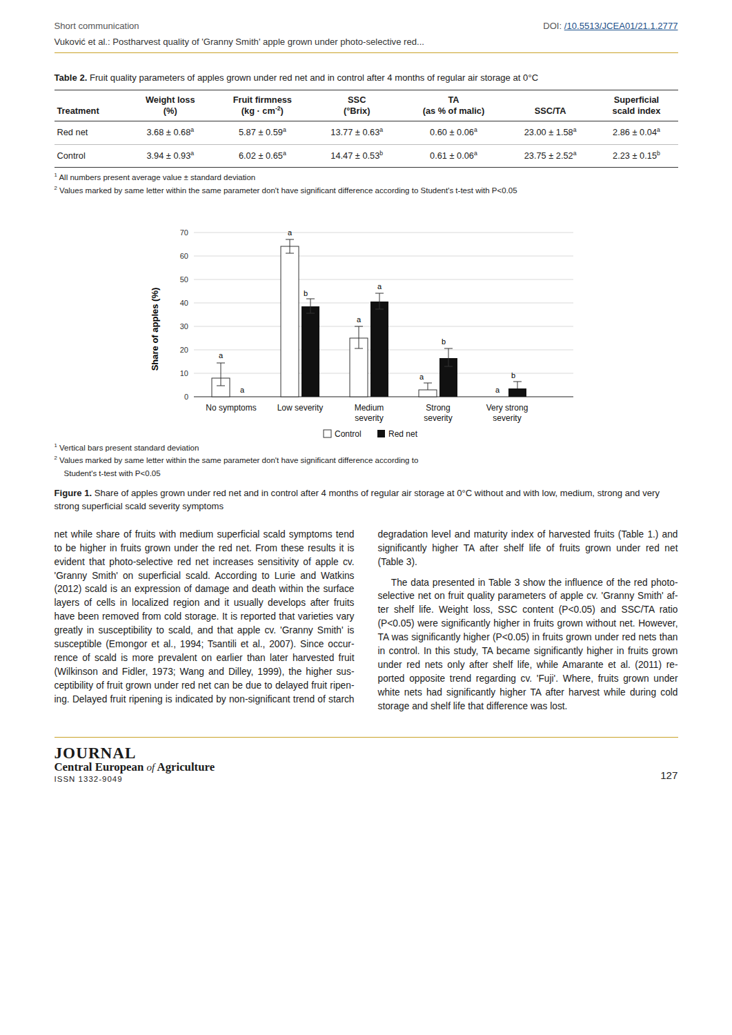Short communication DOI: /10.5513/JCEA01/21.1.2777
Vuković et al.: Postharvest quality of 'Granny Smith' apple grown under photo-selective red...
Table 2. Fruit quality parameters of apples grown under red net and in control after 4 months of regular air storage at 0°C
| Treatment | Weight loss (%) | Fruit firmness (kg · cm -2 ) | SSC (°Brix) | TA (as % of malic) | SSC/TA | Superficial scald index |
| --- | --- | --- | --- | --- | --- | --- |
| Red net | 3.68 ± 0.68 a | 5.87 ± 0.59 a | 13.77 ± 0.63 a | 0.60 ± 0.06 a | 23.00 ± 1.58 a | 2.86 ± 0.04 a |
| Control | 3.94 ± 0.93 a | 6.02 ± 0.65 a | 14.47 ± 0.53 b | 0.61 ± 0.06 a | 23.75 ± 2.52 a | 2.23 ± 0.15 b |
1 All numbers present average value ± standard deviation
2 Values marked by same letter within the same parameter don't have significant difference according to Student's t-test with P<0.05
Share of apples (%) 70 60 50 40 30 20 10 0 a a a b a a a b a b No symptoms Low severity Medium severity Strong severity Very strong severity Control Red net
1 Vertical bars present standard deviation
2 Values marked by same letter within the same parameter don't have significant difference according to
Student's t-test with P<0.05
Figure 1. Share of apples grown under red net and in control after 4 months of regular air storage at 0°C without and with low, medium, strong and very strong superficial scald severity symptoms
net while share of fruits with medium superficial scald symptoms tend to be higher in fruits grown under the red net. From these results it is evident that photo-selective red net increases sensitivity of apple cv. 'Granny Smith' on superficial scald. According to Lurie and Watkins (2012) scald is an expression of damage and death within the surface layers of cells in localized region and it usually develops after fruits have been removed from cold storage. It is reported that varieties vary greatly in susceptibility to scald, and that apple cv. 'Granny Smith' is susceptible (Emongor et al., 1994; Tsantili et al., 2007). Since occurrence of scald is more prevalent on earlier than later harvested fruit (Wilkinson and Fidler, 1973; Wang and Dilley, 1999), the higher susceptibility of fruit grown under red net can be due to delayed fruit ripening. Delayed fruit ripening is indicated by non-significant trend of starch degradation level and maturity index of harvested fruits (Table 1.) and significantly higher TA after shelf life of fruits grown under red net (Table 3).
The data presented in Table 3 show the influence of the red photo-selective net on fruit quality parameters of apple cv. 'Granny Smith' after shelf life. Weight loss, SSC content (P<0.05) and SSC/TA ratio (P<0.05) were significantly higher in fruits grown without net. However, TA was significantly higher (P<0.05) in fruits grown under red nets than in control. In this study, TA became significantly higher in fruits grown under red nets only after shelf life, while Amarante et al. (2011) reported opposite trend regarding cv. 'Fuji'. Where, fruits grown under white nets had significantly higher TA after harvest while during cold storage and shelf life that difference was lost.
JOURNAL
Central European of Agriculture
ISSN 1332-9049
127